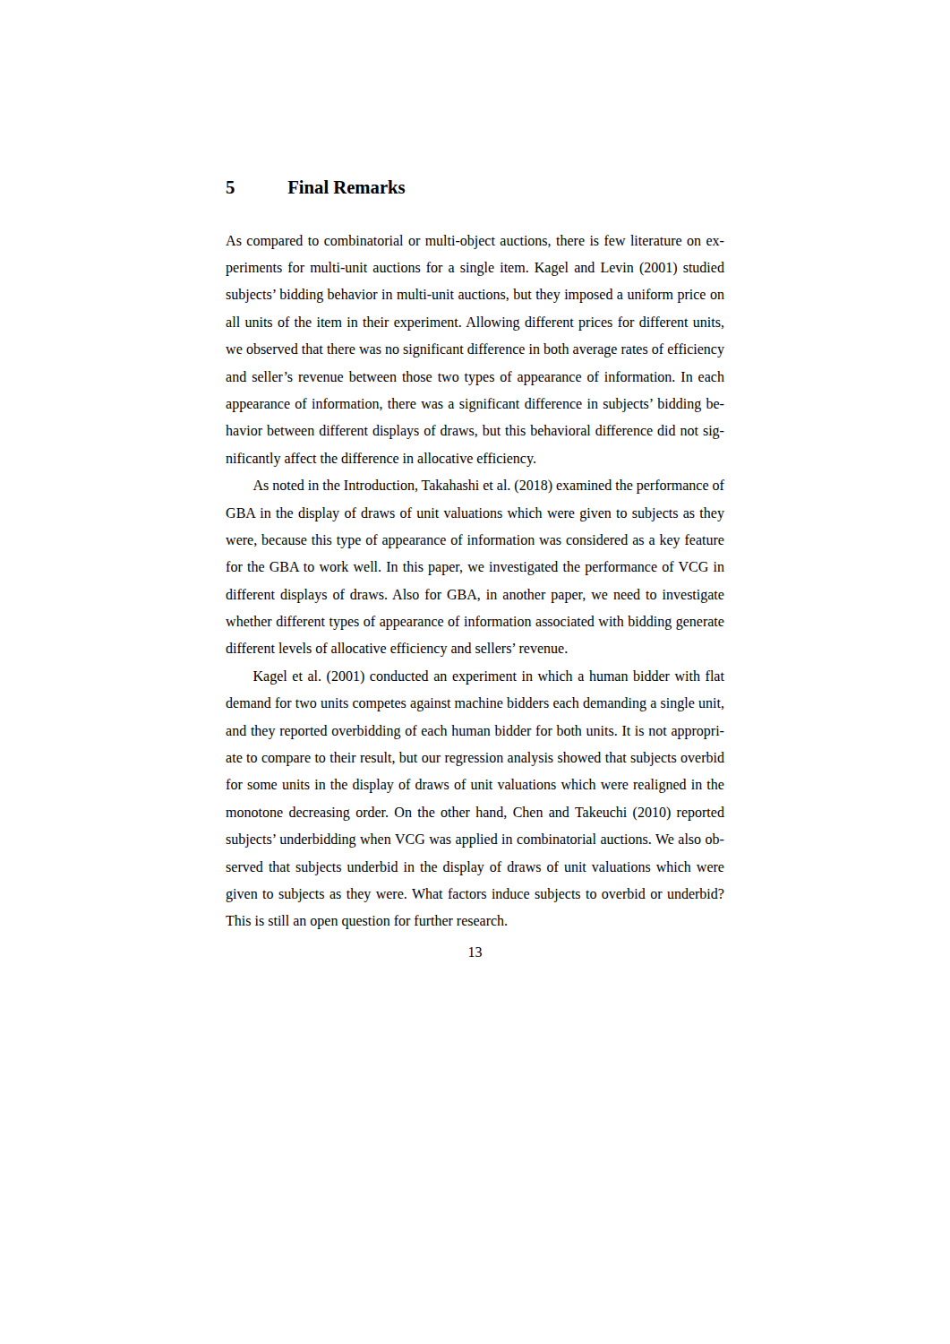5 Final Remarks
As compared to combinatorial or multi-object auctions, there is few literature on experiments for multi-unit auctions for a single item. Kagel and Levin (2001) studied subjects’ bidding behavior in multi-unit auctions, but they imposed a uniform price on all units of the item in their experiment. Allowing different prices for different units, we observed that there was no significant difference in both average rates of efficiency and seller’s revenue between those two types of appearance of information. In each appearance of information, there was a significant difference in subjects’ bidding behavior between different displays of draws, but this behavioral difference did not significantly affect the difference in allocative efficiency.
As noted in the Introduction, Takahashi et al. (2018) examined the performance of GBA in the display of draws of unit valuations which were given to subjects as they were, because this type of appearance of information was considered as a key feature for the GBA to work well. In this paper, we investigated the performance of VCG in different displays of draws. Also for GBA, in another paper, we need to investigate whether different types of appearance of information associated with bidding generate different levels of allocative efficiency and sellers’ revenue.
Kagel et al. (2001) conducted an experiment in which a human bidder with flat demand for two units competes against machine bidders each demanding a single unit, and they reported overbidding of each human bidder for both units. It is not appropriate to compare to their result, but our regression analysis showed that subjects overbid for some units in the display of draws of unit valuations which were realigned in the monotone decreasing order. On the other hand, Chen and Takeuchi (2010) reported subjects’ underbidding when VCG was applied in combinatorial auctions. We also observed that subjects underbid in the display of draws of unit valuations which were given to subjects as they were. What factors induce subjects to overbid or underbid? This is still an open question for further research.
13